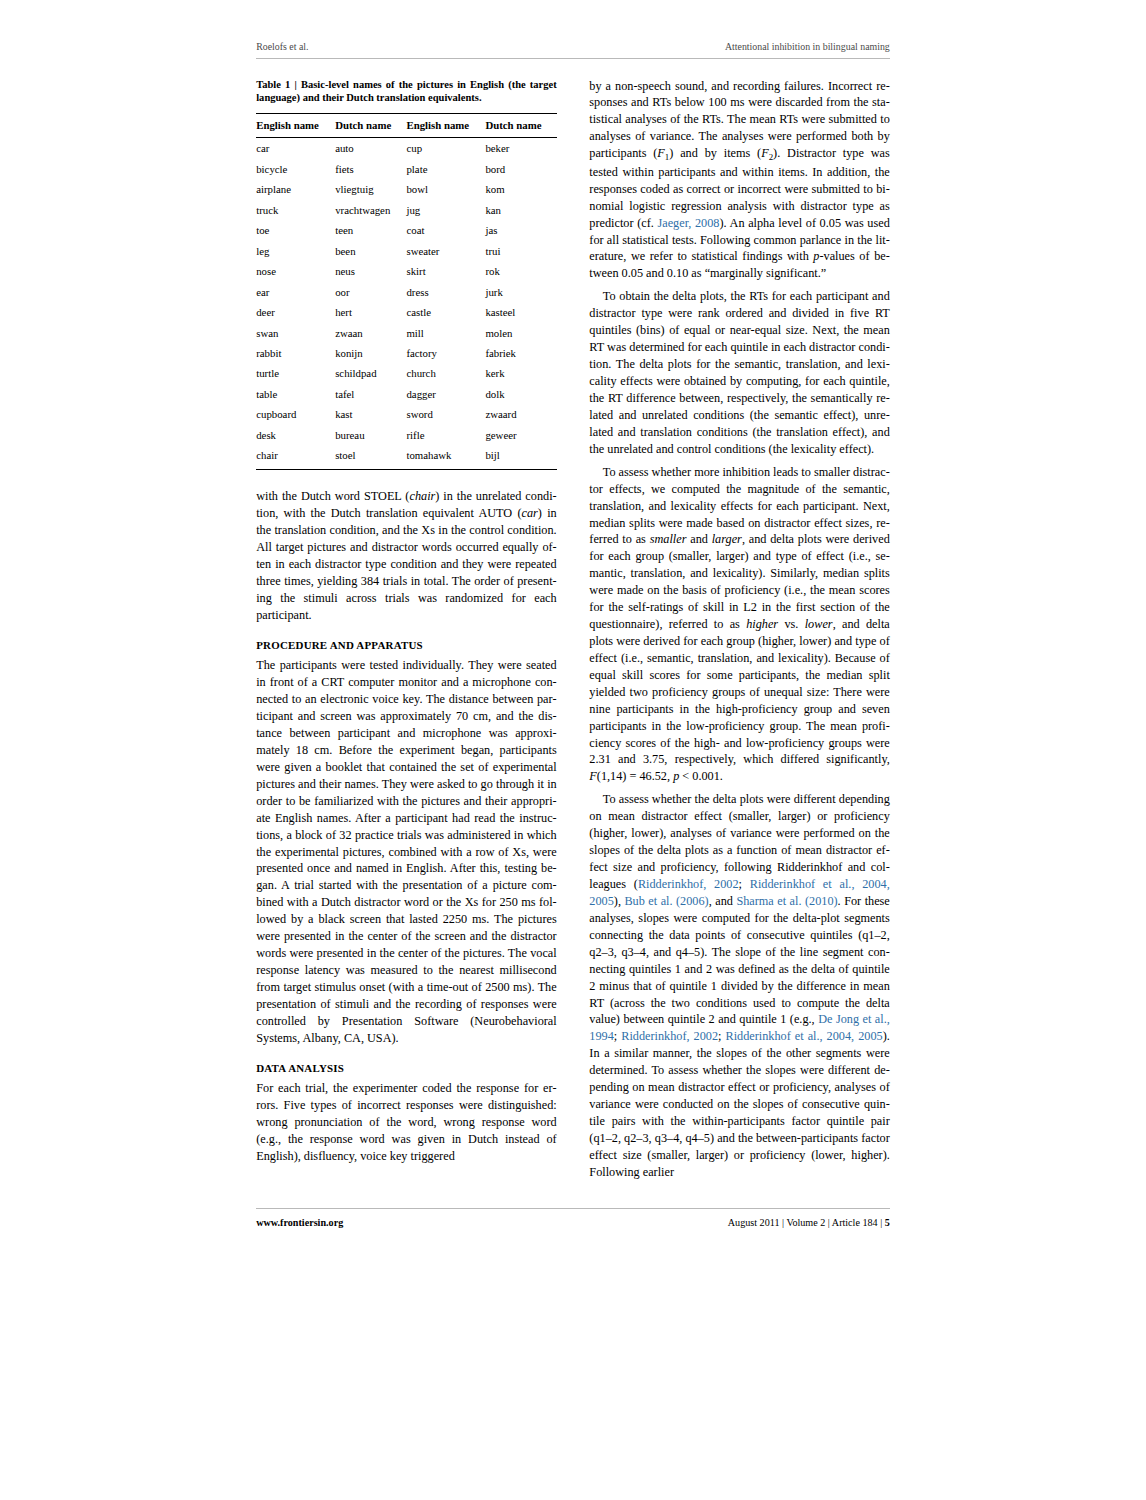Roelofs et al. Attentional inhibition in bilingual naming
Table 1 | Basic-level names of the pictures in English (the target language) and their Dutch translation equivalents.
| English name | Dutch name | English name | Dutch name |
| --- | --- | --- | --- |
| car | auto | cup | beker |
| bicycle | fiets | plate | bord |
| airplane | vliegtuig | bowl | kom |
| truck | vrachtwagen | jug | kan |
| toe | teen | coat | jas |
| leg | been | sweater | trui |
| nose | neus | skirt | rok |
| ear | oor | dress | jurk |
| deer | hert | castle | kasteel |
| swan | zwaan | mill | molen |
| rabbit | konijn | factory | fabriek |
| turtle | schildpad | church | kerk |
| table | tafel | dagger | dolk |
| cupboard | kast | sword | zwaard |
| desk | bureau | rifle | geweer |
| chair | stoel | tomahawk | bijl |
with the Dutch word STOEL (chair) in the unrelated condition, with the Dutch translation equivalent AUTO (car) in the translation condition, and the Xs in the control condition. All target pictures and distractor words occurred equally often in each distractor type condition and they were repeated three times, yielding 384 trials in total. The order of presenting the stimuli across trials was randomized for each participant.
Procedure and apparatus
The participants were tested individually. They were seated in front of a CRT computer monitor and a microphone connected to an electronic voice key. The distance between participant and screen was approximately 70 cm, and the distance between participant and microphone was approximately 18 cm. Before the experiment began, participants were given a booklet that contained the set of experimental pictures and their names. They were asked to go through it in order to be familiarized with the pictures and their appropriate English names. After a participant had read the instructions, a block of 32 practice trials was administered in which the experimental pictures, combined with a row of Xs, were presented once and named in English. After this, testing began. A trial started with the presentation of a picture combined with a Dutch distractor word or the Xs for 250 ms followed by a black screen that lasted 2250 ms. The pictures were presented in the center of the screen and the distractor words were presented in the center of the pictures. The vocal response latency was measured to the nearest millisecond from target stimulus onset (with a time-out of 2500 ms). The presentation of stimuli and the recording of responses were controlled by Presentation Software (Neurobehavioral Systems, Albany, CA, USA).
Data analysis
For each trial, the experimenter coded the response for errors. Five types of incorrect responses were distinguished: wrong pronunciation of the word, wrong response word (e.g., the response word was given in Dutch instead of English), disfluency, voice key triggered
by a non-speech sound, and recording failures. Incorrect responses and RTs below 100 ms were discarded from the statistical analyses of the RTs. The mean RTs were submitted to analyses of variance. The analyses were performed both by participants (F1) and by items (F2). Distractor type was tested within participants and within items. In addition, the responses coded as correct or incorrect were submitted to binomial logistic regression analysis with distractor type as predictor (cf. Jaeger, 2008). An alpha level of 0.05 was used for all statistical tests. Following common parlance in the literature, we refer to statistical findings with p-values of between 0.05 and 0.10 as “marginally significant.”
To obtain the delta plots, the RTs for each participant and distractor type were rank ordered and divided in five RT quintiles (bins) of equal or near-equal size. Next, the mean RT was determined for each quintile in each distractor condition. The delta plots for the semantic, translation, and lexicality effects were obtained by computing, for each quintile, the RT difference between, respectively, the semantically related and unrelated conditions (the semantic effect), unrelated and translation conditions (the translation effect), and the unrelated and control conditions (the lexicality effect).
To assess whether more inhibition leads to smaller distractor effects, we computed the magnitude of the semantic, translation, and lexicality effects for each participant. Next, median splits were made based on distractor effect sizes, referred to as smaller and larger, and delta plots were derived for each group (smaller, larger) and type of effect (i.e., semantic, translation, and lexicality). Similarly, median splits were made on the basis of proficiency (i.e., the mean scores for the self-ratings of skill in L2 in the first section of the questionnaire), referred to as higher vs. lower, and delta plots were derived for each group (higher, lower) and type of effect (i.e., semantic, translation, and lexicality). Because of equal skill scores for some participants, the median split yielded two proficiency groups of unequal size: There were nine participants in the high-proficiency group and seven participants in the low-proficiency group. The mean proficiency scores of the high- and low-proficiency groups were 2.31 and 3.75, respectively, which differed significantly, F(1,14) = 46.52, p < 0.001.
To assess whether the delta plots were different depending on mean distractor effect (smaller, larger) or proficiency (higher, lower), analyses of variance were performed on the slopes of the delta plots as a function of mean distractor effect size and proficiency, following Ridderinkhof and colleagues (Ridderinkhof, 2002; Ridderinkhof et al., 2004, 2005), Bub et al. (2006), and Sharma et al. (2010). For these analyses, slopes were computed for the delta-plot segments connecting the data points of consecutive quintiles (q1–2, q2–3, q3–4, and q4–5). The slope of the line segment connecting quintiles 1 and 2 was defined as the delta of quintile 2 minus that of quintile 1 divided by the difference in mean RT (across the two conditions used to compute the delta value) between quintile 2 and quintile 1 (e.g., De Jong et al., 1994; Ridderinkhof, 2002; Ridderinkhof et al., 2004, 2005). In a similar manner, the slopes of the other segments were determined. To assess whether the slopes were different depending on mean distractor effect or proficiency, analyses of variance were conducted on the slopes of consecutive quintile pairs with the within-participants factor quintile pair (q1–2, q2–3, q3–4, q4–5) and the between-participants factor effect size (smaller, larger) or proficiency (lower, higher). Following earlier
www.frontiersin.org August 2011 | Volume 2 | Article 184 | 5